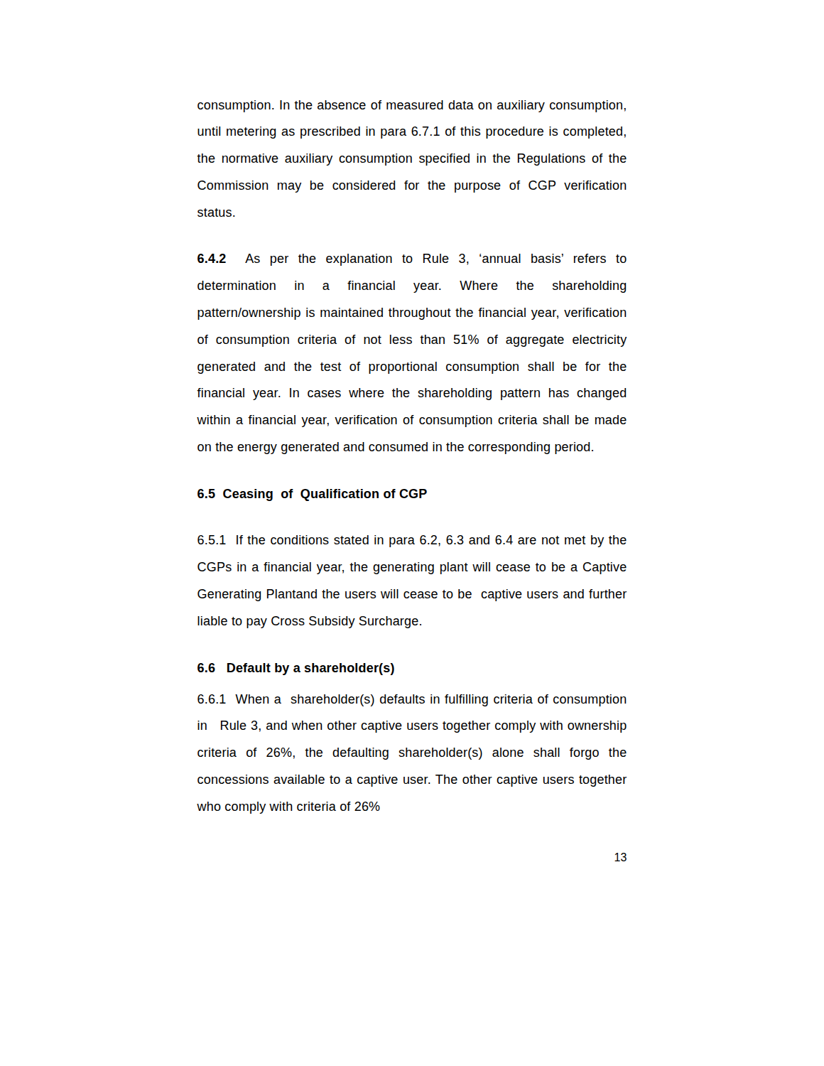consumption. In the absence of measured data on auxiliary consumption, until metering as prescribed in para 6.7.1 of this procedure is completed, the normative auxiliary consumption specified in the Regulations of the Commission may be considered for the purpose of CGP verification status.
6.4.2 As per the explanation to Rule 3, ‘annual basis’ refers to determination in a financial year. Where the shareholding pattern/ownership is maintained throughout the financial year, verification of consumption criteria of not less than 51% of aggregate electricity generated and the test of proportional consumption shall be for the financial year. In cases where the shareholding pattern has changed within a financial year, verification of consumption criteria shall be made on the energy generated and consumed in the corresponding period.
6.5 Ceasing of Qualification of CGP
6.5.1 If the conditions stated in para 6.2, 6.3 and 6.4 are not met by the CGPs in a financial year, the generating plant will cease to be a Captive Generating Plantand the users will cease to be captive users and further liable to pay Cross Subsidy Surcharge.
6.6 Default by a shareholder(s)
6.6.1 When a shareholder(s) defaults in fulfilling criteria of consumption in Rule 3, and when other captive users together comply with ownership criteria of 26%, the defaulting shareholder(s) alone shall forgo the concessions available to a captive user. The other captive users together who comply with criteria of 26%
13